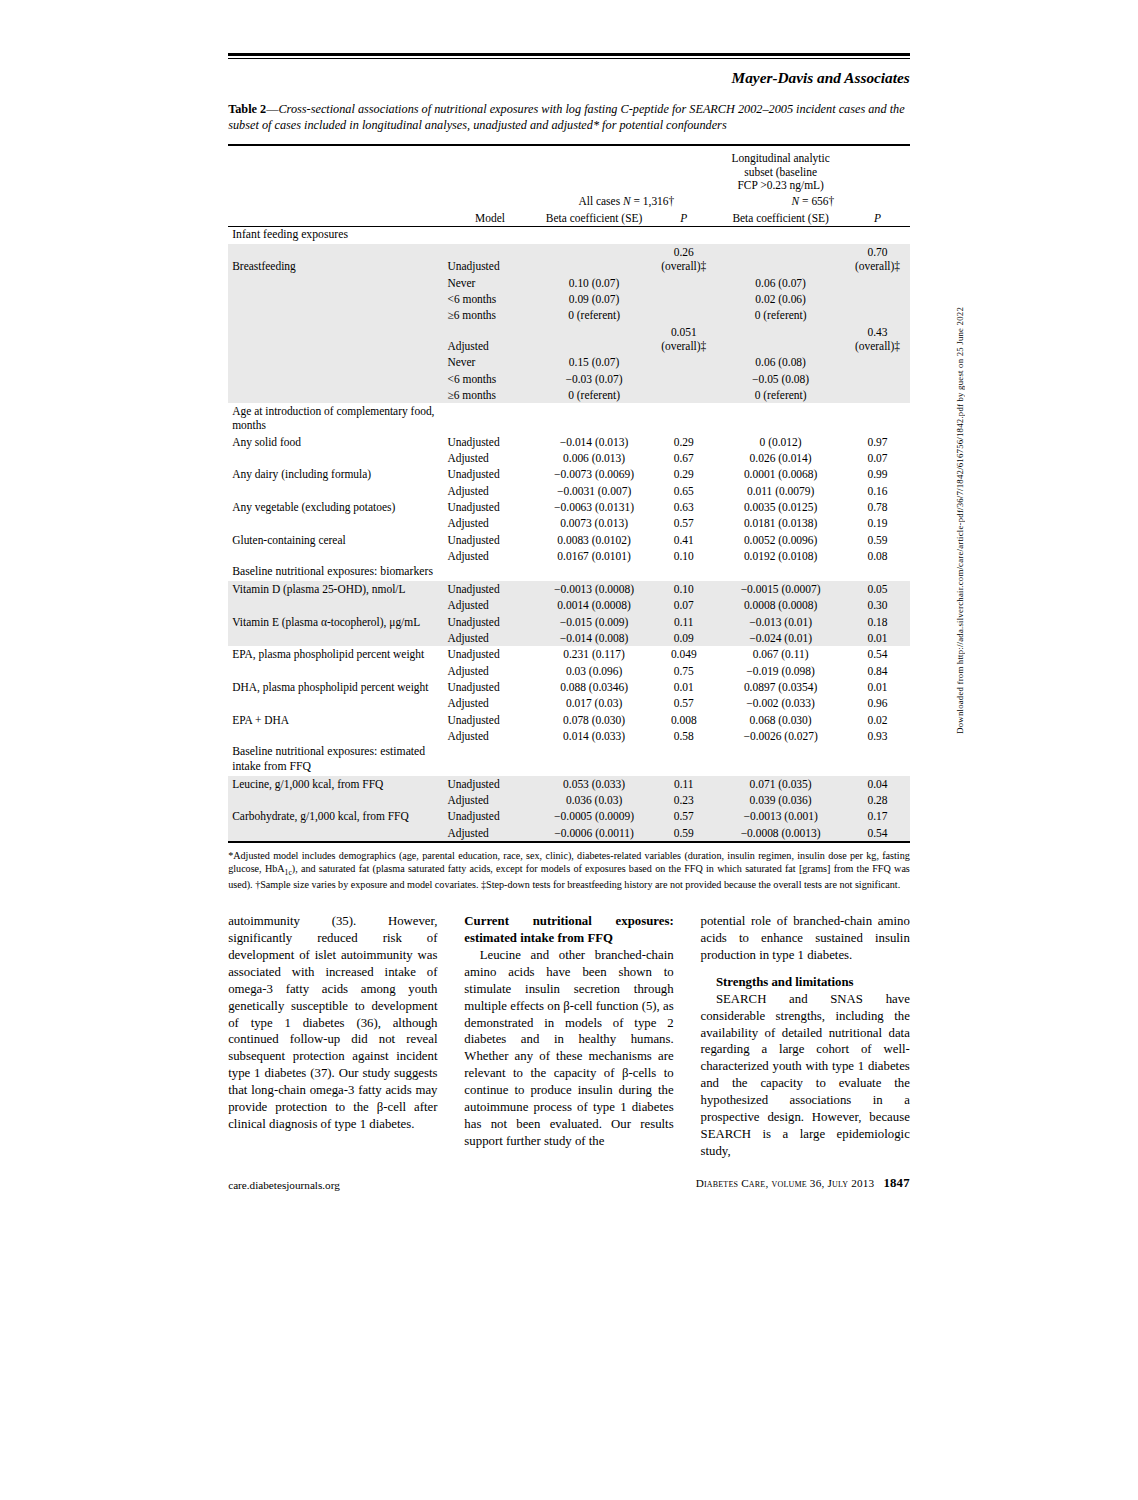Mayer-Davis and Associates
Table 2—Cross-sectional associations of nutritional exposures with log fasting C-peptide for SEARCH 2002–2005 incident cases and the subset of cases included in longitudinal analyses, unadjusted and adjusted* for potential confounders
| | Longitudinal analytic subset (baseline FCP >0.23 ng/mL) |
| | All cases N = 1,316† | N = 656† |
| | Model | Beta coefficient (SE) | P | Beta coefficient (SE) | P |
| Infant feeding exposures | | | | | |
| Breastfeeding | Unadjusted | | 0.26 (overall)‡ | | 0.70 (overall)‡ |
| | Never | 0.10 (0.07) | | 0.06 (0.07) | |
| | <6 months | 0.09 (0.07) | | 0.02 (0.06) | |
| | ≥6 months | 0 (referent) | | 0 (referent) | |
| | Adjusted | | 0.051 (overall)‡ | | 0.43 (overall)‡ |
| | Never | 0.15 (0.07) | | 0.06 (0.08) | |
| | <6 months | −0.03 (0.07) | | −0.05 (0.08) | |
| | ≥6 months | 0 (referent) | | 0 (referent) | |
| Age at introduction of complementary food, months | | | | | |
| Any solid food | Unadjusted | −0.014 (0.013) | 0.29 | 0 (0.012) | 0.97 |
| | Adjusted | 0.006 (0.013) | 0.67 | 0.026 (0.014) | 0.07 |
| Any dairy (including formula) | Unadjusted | −0.0073 (0.0069) | 0.29 | 0.0001 (0.0068) | 0.99 |
| | Adjusted | −0.0031 (0.007) | 0.65 | 0.011 (0.0079) | 0.16 |
| Any vegetable (excluding potatoes) | Unadjusted | −0.0063 (0.0131) | 0.63 | 0.0035 (0.0125) | 0.78 |
| | Adjusted | 0.0073 (0.013) | 0.57 | 0.0181 (0.0138) | 0.19 |
| Gluten-containing cereal | Unadjusted | 0.0083 (0.0102) | 0.41 | 0.0052 (0.0096) | 0.59 |
| | Adjusted | 0.0167 (0.0101) | 0.10 | 0.0192 (0.0108) | 0.08 |
| Baseline nutritional exposures: biomarkers | | | | | |
| Vitamin D (plasma 25-OHD), nmol/L | Unadjusted | −0.0013 (0.0008) | 0.10 | −0.0015 (0.0007) | 0.05 |
| | Adjusted | 0.0014 (0.0008) | 0.07 | 0.0008 (0.0008) | 0.30 |
| Vitamin E (plasma α -tocopherol), μ g/mL | Unadjusted | −0.015 (0.009) | 0.11 | −0.013 (0.01) | 0.18 |
| | Adjusted | −0.014 (0.008) | 0.09 | −0.024 (0.01) | 0.01 |
| EPA, plasma phospholipid percent weight | Unadjusted | 0.231 (0.117) | 0.049 | 0.067 (0.11) | 0.54 |
| | Adjusted | 0.03 (0.096) | 0.75 | −0.019 (0.098) | 0.84 |
| DHA, plasma phospholipid percent weight | Unadjusted | 0.088 (0.0346) | 0.01 | 0.0897 (0.0354) | 0.01 |
| | Adjusted | 0.017 (0.03) | 0.57 | −0.002 (0.033) | 0.96 |
| EPA + DHA | Unadjusted | 0.078 (0.030) | 0.008 | 0.068 (0.030) | 0.02 |
| | Adjusted | 0.014 (0.033) | 0.58 | −0.0026 (0.027) | 0.93 |
| Baseline nutritional exposures: estimated intake from FFQ | | | | | |
| Leucine, g/1,000 kcal, from FFQ | Unadjusted | 0.053 (0.033) | 0.11 | 0.071 (0.035) | 0.04 |
| | Adjusted | 0.036 (0.03) | 0.23 | 0.039 (0.036) | 0.28 |
| Carbohydrate, g/1,000 kcal, from FFQ | Unadjusted | −0.0005 (0.0009) | 0.57 | −0.0013 (0.001) | 0.17 |
| | Adjusted | −0.0006 (0.0011) | 0.59 | −0.0008 (0.0013) | 0.54 |
*Adjusted model includes demographics (age, parental education, race, sex, clinic), diabetes-related variables (duration, insulin regimen, insulin dose per kg, fasting glucose, HbA1c), and saturated fat (plasma saturated fatty acids, except for models of exposures based on the FFQ in which saturated fat [grams] from the FFQ was used). †Sample size varies by exposure and model covariates. ‡Step-down tests for breastfeeding history are not provided because the overall tests are not significant.
autoimmunity (35). However, significantly reduced risk of development of islet autoimmunity was associated with increased intake of omega-3 fatty acids among youth genetically susceptible to development of type 1 diabetes (36), although continued follow-up did not reveal subsequent protection against incident type 1 diabetes (37). Our study suggests that long-chain omega-3 fatty acids may provide protection to the β-cell after clinical diagnosis of type 1 diabetes.
Current nutritional exposures: estimated intake from FFQ
Leucine and other branched-chain amino acids have been shown to stimulate insulin secretion through multiple effects on β-cell function (5), as demonstrated in models of type 2 diabetes and in healthy humans. Whether any of these mechanisms are relevant to the capacity of β-cells to continue to produce insulin during the autoimmune process of type 1 diabetes has not been evaluated. Our results support further study of the
potential role of branched-chain amino acids to enhance sustained insulin production in type 1 diabetes.
Strengths and limitations
SEARCH and SNAS have considerable strengths, including the availability of detailed nutritional data regarding a large cohort of well-characterized youth with type 1 diabetes and the capacity to evaluate the hypothesized associations in a prospective design. However, because SEARCH is a large epidemiologic study,
care.diabetesjournals.org
Diabetes Care, volume 36, July 2013 1847
Downloaded from http://ada.silverchair.com/care/article-pdf/36/7/1842/616756/1842.pdf by guest on 25 June 2022